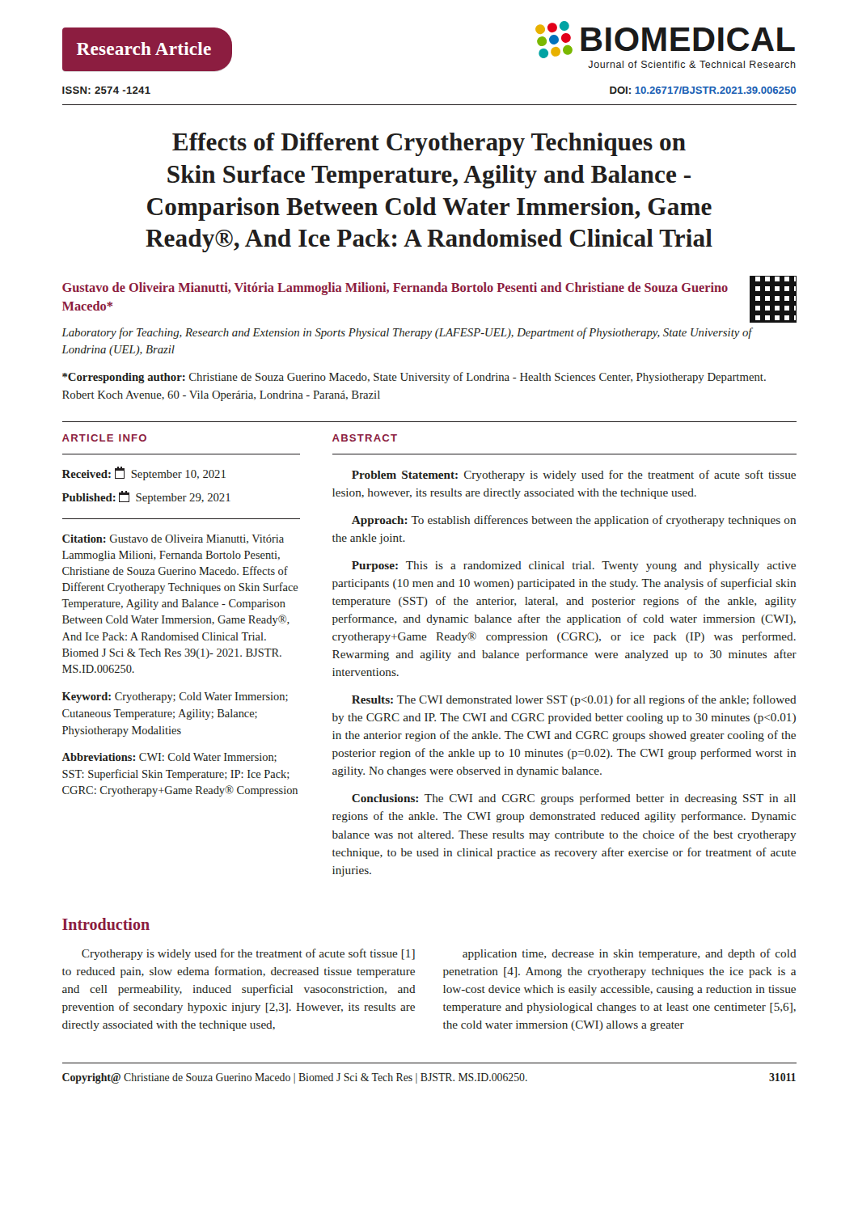Research Article
BIOMEDICAL
Journal of Scientific & Technical Research
ISSN: 2574 -1241
DOI: 10.26717/BJSTR.2021.39.006250
Effects of Different Cryotherapy Techniques on
Skin Surface Temperature, Agility and Balance -
Comparison Between Cold Water Immersion, Game
Ready®, And Ice Pack: A Randomised Clinical Trial
Gustavo de Oliveira Mianutti, Vitória Lammoglia Milioni, Fernanda Bortolo Pesenti and Christiane de Souza Guerino Macedo*
Laboratory for Teaching, Research and Extension in Sports Physical Therapy (LAFESP-UEL), Department of Physiotherapy, State University of Londrina (UEL), Brazil
*Corresponding author: Christiane de Souza Guerino Macedo, State University of Londrina - Health Sciences Center, Physiotherapy Department. Robert Koch Avenue, 60 - Vila Operária, Londrina - Paraná, Brazil
ARTICLE INFO
Received: September 10, 2021
Published: September 29, 2021
Citation: Gustavo de Oliveira Mianutti, Vitória Lammoglia Milioni, Fernanda Bortolo Pesenti, Christiane de Souza Guerino Macedo. Effects of Different Cryotherapy Techniques on Skin Surface Temperature, Agility and Balance - Comparison Between Cold Water Immersion, Game Ready®, And Ice Pack: A Randomised Clinical Trial. Biomed J Sci & Tech Res 39(1)- 2021. BJSTR. MS.ID.006250.
Keyword: Cryotherapy; Cold Water Immersion; Cutaneous Temperature; Agility; Balance; Physiotherapy Modalities
Abbreviations: CWI: Cold Water Immersion; SST: Superficial Skin Temperature; IP: Ice Pack; CGRC: Cryotherapy+Game Ready® Compression
ABSTRACT
Problem Statement: Cryotherapy is widely used for the treatment of acute soft tissue lesion, however, its results are directly associated with the technique used.
Approach: To establish differences between the application of cryotherapy techniques on the ankle joint.
Purpose: This is a randomized clinical trial. Twenty young and physically active participants (10 men and 10 women) participated in the study. The analysis of superficial skin temperature (SST) of the anterior, lateral, and posterior regions of the ankle, agility performance, and dynamic balance after the application of cold water immersion (CWI), cryotherapy+Game Ready® compression (CGRC), or ice pack (IP) was performed. Rewarming and agility and balance performance were analyzed up to 30 minutes after interventions.
Results: The CWI demonstrated lower SST (p<0.01) for all regions of the ankle; followed by the CGRC and IP. The CWI and CGRC provided better cooling up to 30 minutes (p<0.01) in the anterior region of the ankle. The CWI and CGRC groups showed greater cooling of the posterior region of the ankle up to 10 minutes (p=0.02). The CWI group performed worst in agility. No changes were observed in dynamic balance.
Conclusions: The CWI and CGRC groups performed better in decreasing SST in all regions of the ankle. The CWI group demonstrated reduced agility performance. Dynamic balance was not altered. These results may contribute to the choice of the best cryotherapy technique, to be used in clinical practice as recovery after exercise or for treatment of acute injuries.
Introduction
Cryotherapy is widely used for the treatment of acute soft tissue [1] to reduced pain, slow edema formation, decreased tissue temperature and cell permeability, induced superficial vasoconstriction, and prevention of secondary hypoxic injury [2,3]. However, its results are directly associated with the technique used,
application time, decrease in skin temperature, and depth of cold penetration [4]. Among the cryotherapy techniques the ice pack is a low-cost device which is easily accessible, causing a reduction in tissue temperature and physiological changes to at least one centimeter [5,6], the cold water immersion (CWI) allows a greater
Copyright@ Christiane de Souza Guerino Macedo | Biomed J Sci & Tech Res | BJSTR. MS.ID.006250.
31011